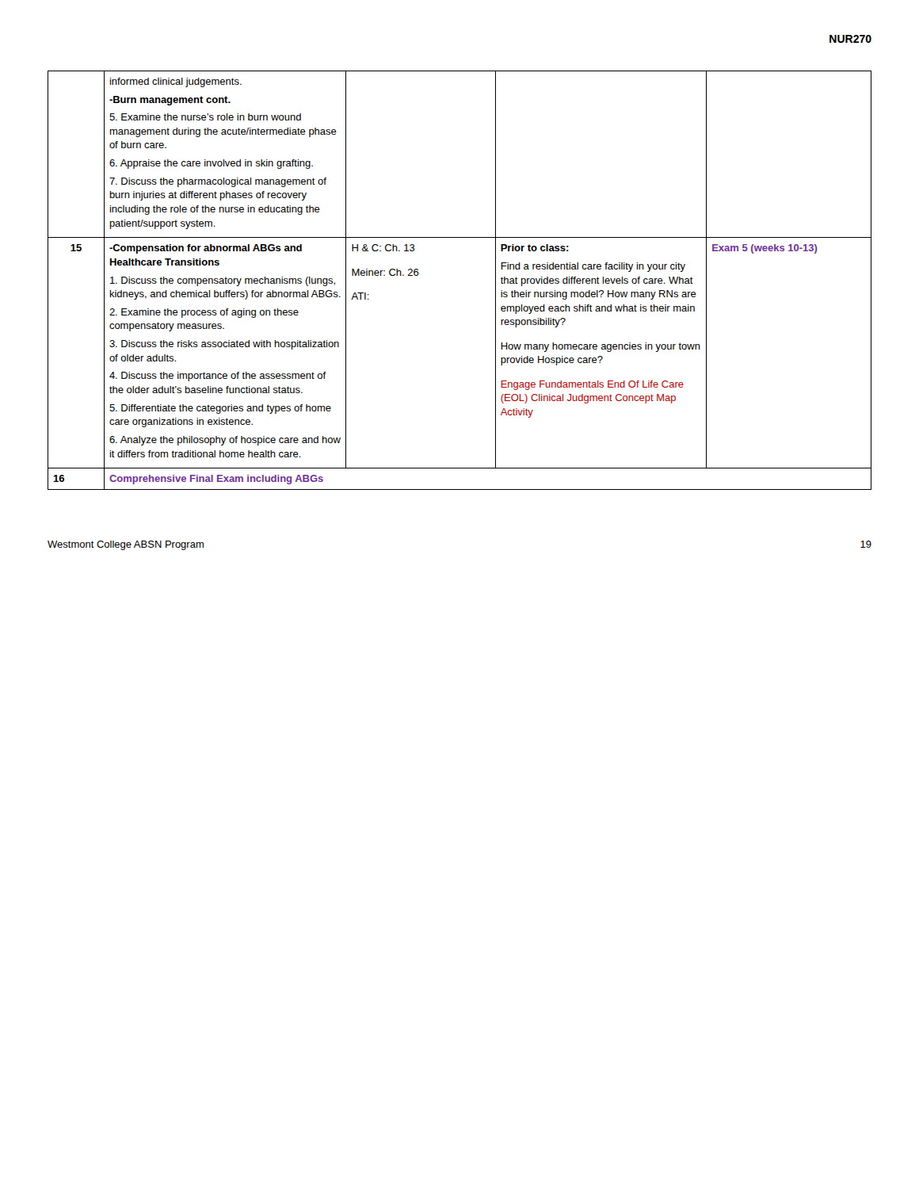NUR270
| | informed clinical judgements. -Burn management cont. 5. Examine the nurse’s role in burn wound management during the acute/intermediate phase of burn care. 6. Appraise the care involved in skin grafting. 7. Discuss the pharmacological management of burn injuries at different phases of recovery including the role of the nurse in educating the patient/support system. | | | |
| 15 | -Compensation for abnormal ABGs and Healthcare Transitions 1. Discuss the compensatory mechanisms (lungs, kidneys, and chemical buffers) for abnormal ABGs. 2. Examine the process of aging on these compensatory measures. 3. Discuss the risks associated with hospitalization of older adults. 4. Discuss the importance of the assessment of the older adult’s baseline functional status. 5. Differentiate the categories and types of home care organizations in existence. 6. Analyze the philosophy of hospice care and how it differs from traditional home health care. | H & C: Ch. 13 Meiner: Ch. 26 ATI: | Prior to class: Find a residential care facility in your city that provides different levels of care. What is their nursing model? How many RNs are employed each shift and what is their main responsibility? How many homecare agencies in your town provide Hospice care? Engage Fundamentals End Of Life Care (EOL) Clinical Judgment Concept Map Activity | Exam 5 (weeks 10-13) |
| 16 | Comprehensive Final Exam including ABGs |
Westmont College ABSN Program 19